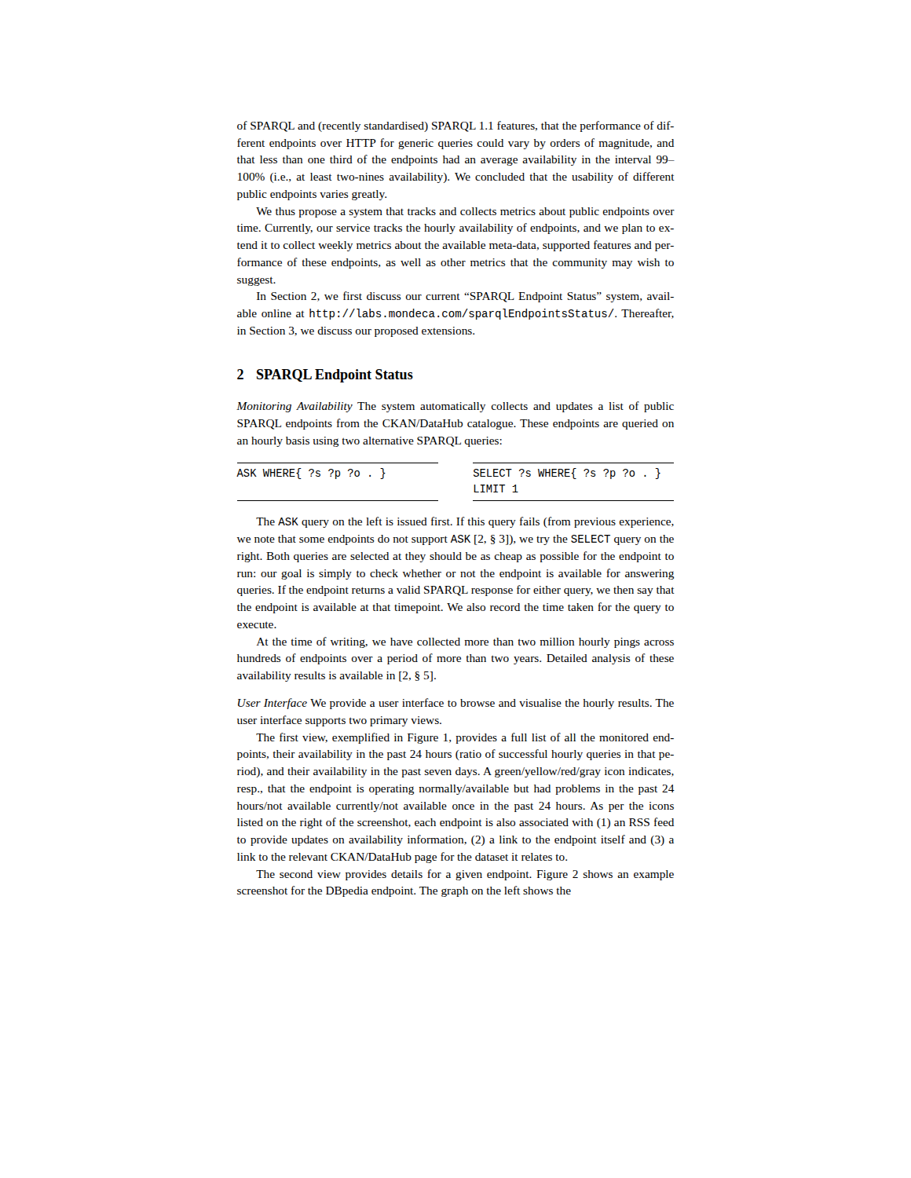of SPARQL and (recently standardised) SPARQL 1.1 features, that the performance of different endpoints over HTTP for generic queries could vary by orders of magnitude, and that less than one third of the endpoints had an average availability in the interval 99–100% (i.e., at least two-nines availability). We concluded that the usability of different public endpoints varies greatly.
We thus propose a system that tracks and collects metrics about public endpoints over time. Currently, our service tracks the hourly availability of endpoints, and we plan to extend it to collect weekly metrics about the available meta-data, supported features and performance of these endpoints, as well as other metrics that the community may wish to suggest.
In Section 2, we first discuss our current “SPARQL Endpoint Status” system, available online at http://labs.mondeca.com/sparqlEndpointsStatus/. Thereafter, in Section 3, we discuss our proposed extensions.
2 SPARQL Endpoint Status
Monitoring Availability The system automatically collects and updates a list of public SPARQL endpoints from the CKAN/DataHub catalogue. These endpoints are queried on an hourly basis using two alternative SPARQL queries:
| ASK WHERE{ ?s ?p ?o . } | | SELECT ?s WHERE{ ?s ?p ?o . } LIMIT 1 |
The ASK query on the left is issued first. If this query fails (from previous experience, we note that some endpoints do not support ASK [2, § 3]), we try the SELECT query on the right. Both queries are selected at they should be as cheap as possible for the endpoint to run: our goal is simply to check whether or not the endpoint is available for answering queries. If the endpoint returns a valid SPARQL response for either query, we then say that the endpoint is available at that timepoint. We also record the time taken for the query to execute.
At the time of writing, we have collected more than two million hourly pings across hundreds of endpoints over a period of more than two years. Detailed analysis of these availability results is available in [2, § 5].
User Interface We provide a user interface to browse and visualise the hourly results. The user interface supports two primary views.
The first view, exemplified in Figure 1, provides a full list of all the monitored endpoints, their availability in the past 24 hours (ratio of successful hourly queries in that period), and their availability in the past seven days. A green/yellow/red/gray icon indicates, resp., that the endpoint is operating normally/available but had problems in the past 24 hours/not available currently/not available once in the past 24 hours. As per the icons listed on the right of the screenshot, each endpoint is also associated with (1) an RSS feed to provide updates on availability information, (2) a link to the endpoint itself and (3) a link to the relevant CKAN/DataHub page for the dataset it relates to.
The second view provides details for a given endpoint. Figure 2 shows an example screenshot for the DBpedia endpoint. The graph on the left shows the